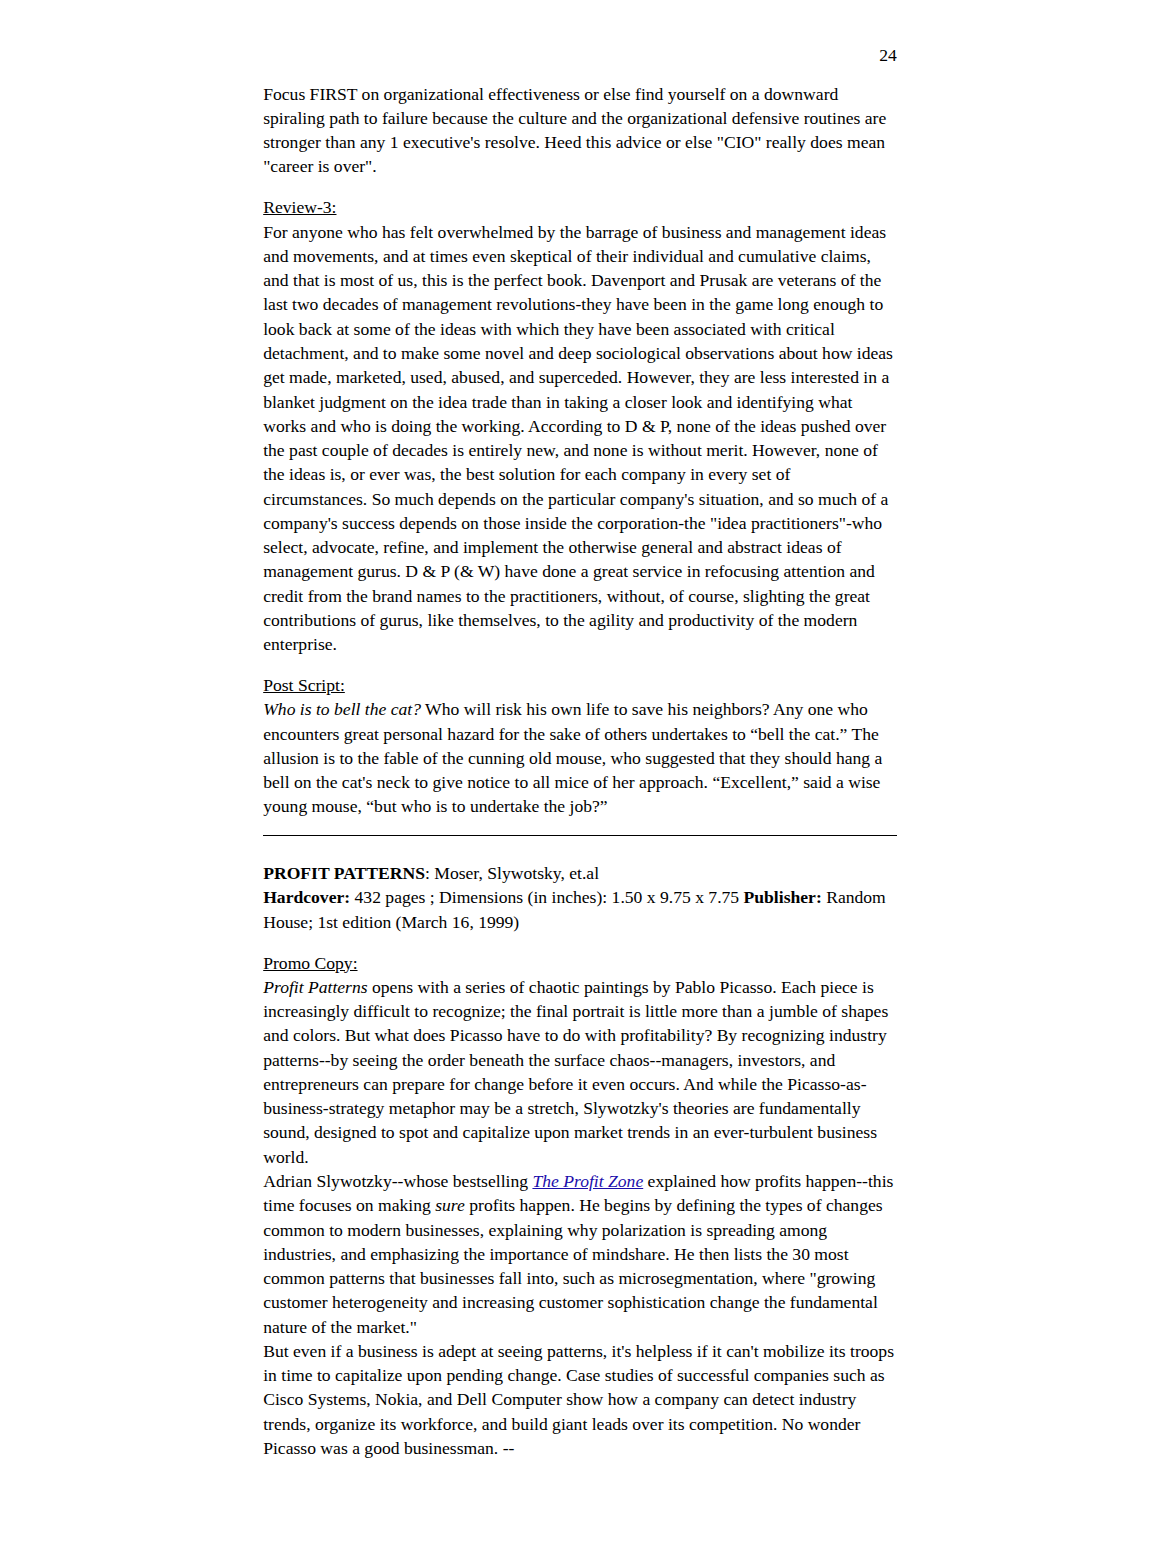24
Focus FIRST on organizational effectiveness or else find yourself on a downward spiraling path to failure because the culture and the organizational defensive routines are stronger than any 1 executive's resolve. Heed this advice or else "CIO" really does mean "career is over".
Review-3:
For anyone who has felt overwhelmed by the barrage of business and management ideas and movements, and at times even skeptical of their individual and cumulative claims, and that is most of us, this is the perfect book. Davenport and Prusak are veterans of the last two decades of management revolutions-they have been in the game long enough to look back at some of the ideas with which they have been associated with critical detachment, and to make some novel and deep sociological observations about how ideas get made, marketed, used, abused, and superceded. However, they are less interested in a blanket judgment on the idea trade than in taking a closer look and identifying what works and who is doing the working. According to D & P, none of the ideas pushed over the past couple of decades is entirely new, and none is without merit. However, none of the ideas is, or ever was, the best solution for each company in every set of circumstances. So much depends on the particular company's situation, and so much of a company's success depends on those inside the corporation-the "idea practitioners"-who select, advocate, refine, and implement the otherwise general and abstract ideas of management gurus. D & P (& W) have done a great service in refocusing attention and credit from the brand names to the practitioners, without, of course, slighting the great contributions of gurus, like themselves, to the agility and productivity of the modern enterprise.
Post Script:
Who is to bell the cat? Who will risk his own life to save his neighbors? Any one who encounters great personal hazard for the sake of others undertakes to “bell the cat.” The allusion is to the fable of the cunning old mouse, who suggested that they should hang a bell on the cat's neck to give notice to all mice of her approach. “Excellent,” said a wise young mouse, “but who is to undertake the job?”
PROFIT PATTERNS: Moser, Slywotsky, et.al
Hardcover: 432 pages ; Dimensions (in inches): 1.50 x 9.75 x 7.75 Publisher: Random House; 1st edition (March 16, 1999)
Promo Copy:
Profit Patterns opens with a series of chaotic paintings by Pablo Picasso. Each piece is increasingly difficult to recognize; the final portrait is little more than a jumble of shapes and colors. But what does Picasso have to do with profitability? By recognizing industry patterns--by seeing the order beneath the surface chaos--managers, investors, and entrepreneurs can prepare for change before it even occurs. And while the Picasso-as-business-strategy metaphor may be a stretch, Slywotzky's theories are fundamentally sound, designed to spot and capitalize upon market trends in an ever-turbulent business world.
Adrian Slywotzky--whose bestselling The Profit Zone explained how profits happen--this time focuses on making sure profits happen. He begins by defining the types of changes common to modern businesses, explaining why polarization is spreading among industries, and emphasizing the importance of mindshare. He then lists the 30 most common patterns that businesses fall into, such as microsegmentation, where "growing customer heterogeneity and increasing customer sophistication change the fundamental nature of the market."
But even if a business is adept at seeing patterns, it's helpless if it can't mobilize its troops in time to capitalize upon pending change. Case studies of successful companies such as Cisco Systems, Nokia, and Dell Computer show how a company can detect industry trends, organize its workforce, and build giant leads over its competition. No wonder Picasso was a good businessman. --